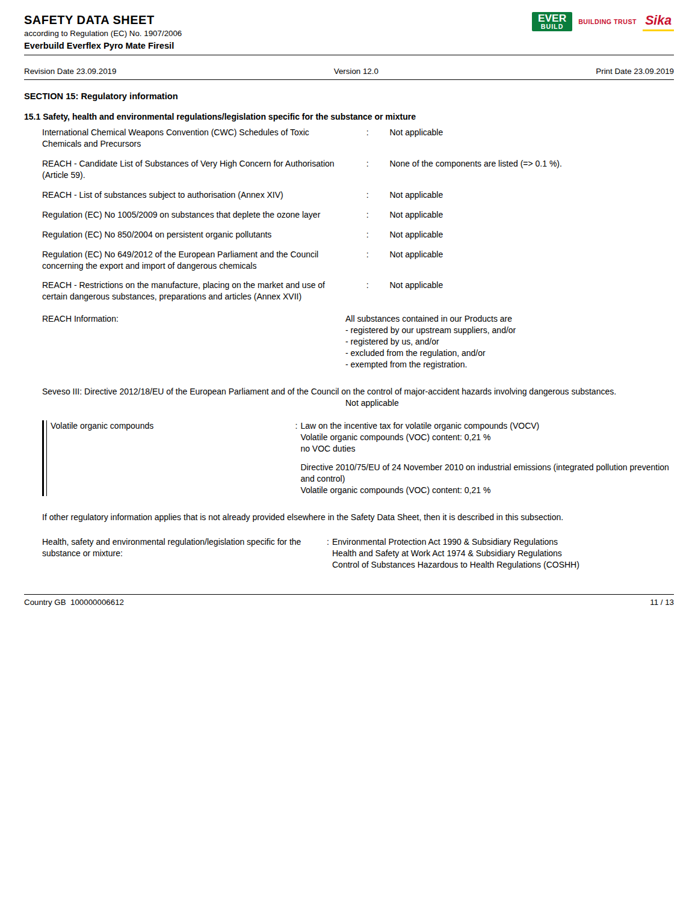SAFETY DATA SHEET
according to Regulation (EC) No. 1907/2006
Everbuild Everflex Pyro Mate Firesil
EVERBUILD
BUILDING TRUST
Sika
Revision Date 23.09.2019 Version 12.0 Print Date 23.09.2019
SECTION 15: Regulatory information
15.1 Safety, health and environmental regulations/legislation specific for the substance or mixture
| International Chemical Weapons Convention (CWC) Schedules of Toxic Chemicals and Precursors | : | Not applicable |
| REACH - Candidate List of Substances of Very High Concern for Authorisation (Article 59). | : | None of the components are listed (=> 0.1 %). |
| REACH - List of substances subject to authorisation (Annex XIV) | : | Not applicable |
| Regulation (EC) No 1005/2009 on substances that deplete the ozone layer | : | Not applicable |
| Regulation (EC) No 850/2004 on persistent organic pollutants | : | Not applicable |
| Regulation (EC) No 649/2012 of the European Parliament and the Council concerning the export and import of dangerous chemicals | : | Not applicable |
| REACH - Restrictions on the manufacture, placing on the market and use of certain dangerous substances, preparations and articles (Annex XVII) | : | Not applicable |
REACH Information:
All substances contained in our Products are
registered by our upstream suppliers, and/or
registered by us, and/or
excluded from the regulation, and/or
exempted from the registration.
Seveso III: Directive 2012/18/EU of the European Parliament and of the Council on the control of major-accident hazards involving dangerous substances.
Not applicable
Volatile organic compounds
:
Law on the incentive tax for volatile organic compounds (VOCV)
Volatile organic compounds (VOC) content: 0,21 %
no VOC duties
Directive 2010/75/EU of 24 November 2010 on industrial emissions (integrated pollution prevention and control)
Volatile organic compounds (VOC) content: 0,21 %
If other regulatory information applies that is not already provided elsewhere in the Safety Data Sheet, then it is described in this subsection.
Health, safety and environmental regulation/legislation specific for the substance or mixture:
:
Environmental Protection Act 1990 & Subsidiary Regulations
Health and Safety at Work Act 1974 & Subsidiary Regulations
Control of Substances Hazardous to Health Regulations (COSHH)
Country GB 100000006612 11 / 13